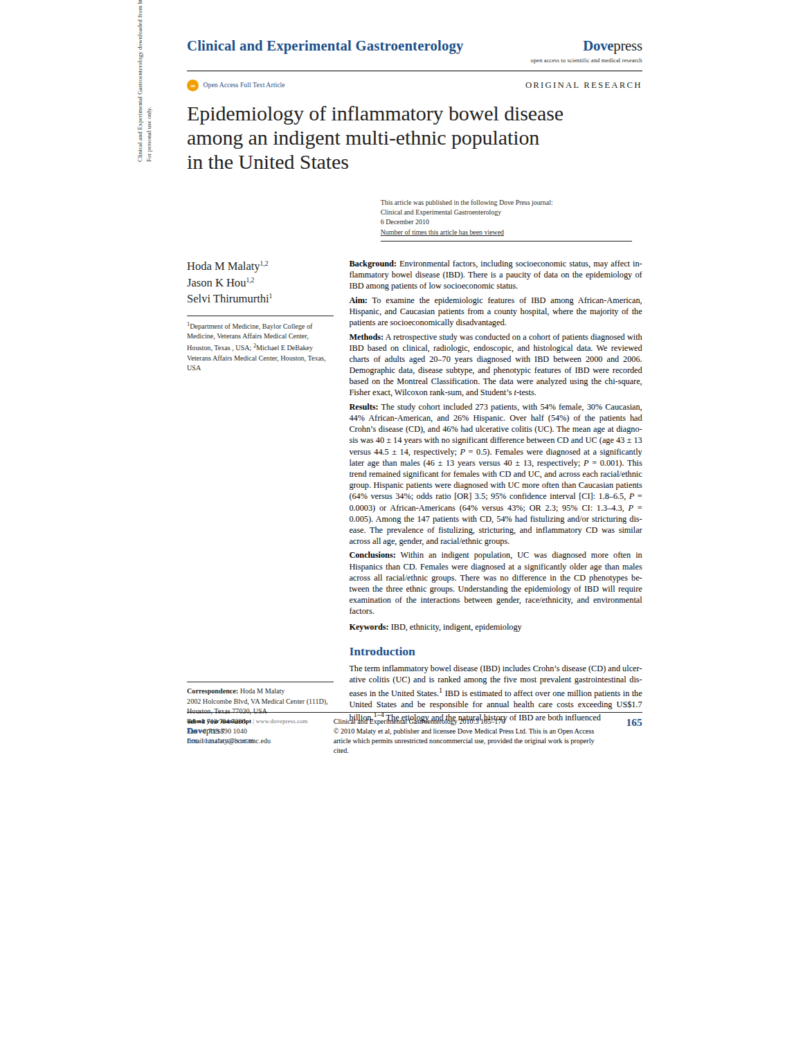Clinical and Experimental Gastroenterology downloaded from https://www.dovepress.com/ on 08-Jul-2022 For personal use only.
Clinical and Experimental Gastroenterology
Dove press
open access to scientific and medical research
∞
Open Access Full Text Article
Original Research
Epidemiology of inflammatory bowel disease
among an indigent multi-ethnic population
in the United States
This article was published in the following Dove Press journal:
Clinical and Experimental Gastroenterology
6 December 2010
Number of times this article has been viewed
Hoda M Malaty1,2
Jason K Hou1,2
Selvi Thirumurthi1
1Department of Medicine, Baylor College of Medicine, Veterans Affairs Medical Center, Houston, Texas , USA; 2Michael E DeBakey Veterans Affairs Medical Center, Houston, Texas, USA
Correspondence: Hoda M Malaty
2002 Holcombe Blvd, VA Medical Center (111D), Houston, Texas 77030, USA
Tel +1 713 794 7280
Fax +1 713 790 1040
Email hmalaty@bcm.tmc.edu
Background: Environmental factors, including socioeconomic status, may affect inflammatory bowel disease (IBD). There is a paucity of data on the epidemiology of IBD among patients of low socioeconomic status.
Aim: To examine the epidemiologic features of IBD among African-American, Hispanic, and Caucasian patients from a county hospital, where the majority of the patients are socioeconomically disadvantaged.
Methods: A retrospective study was conducted on a cohort of patients diagnosed with IBD based on clinical, radiologic, endoscopic, and histological data. We reviewed charts of adults aged 20–70 years diagnosed with IBD between 2000 and 2006. Demographic data, disease subtype, and phenotypic features of IBD were recorded based on the Montreal Classification. The data were analyzed using the chi-square, Fisher exact, Wilcoxon rank-sum, and Student’s t-tests.
Results: The study cohort included 273 patients, with 54% female, 30% Caucasian, 44% African-American, and 26% Hispanic. Over half (54%) of the patients had Crohn’s disease (CD), and 46% had ulcerative colitis (UC). The mean age at diagnosis was 40 ± 14 years with no significant difference between CD and UC (age 43 ± 13 versus 44.5 ± 14, respectively; P = 0.5). Females were diagnosed at a significantly later age than males (46 ± 13 years versus 40 ± 13, respectively; P = 0.001). This trend remained significant for females with CD and UC, and across each racial/ethnic group. Hispanic patients were diagnosed with UC more often than Caucasian patients (64% versus 34%; odds ratio [OR] 3.5; 95% confidence interval [CI]: 1.8–6.5, P = 0.0003) or African-Americans (64% versus 43%; OR 2.3; 95% CI: 1.3–4.3, P = 0.005). Among the 147 patients with CD, 54% had fistulizing and/or stricturing disease. The prevalence of fistulizing, stricturing, and inflammatory CD was similar across all age, gender, and racial/ethnic groups.
Conclusions: Within an indigent population, UC was diagnosed more often in Hispanics than CD. Females were diagnosed at a significantly older age than males across all racial/ethnic groups. There was no difference in the CD phenotypes between the three ethnic groups. Understanding the epidemiology of IBD will require examination of the interactions between gender, race/ethnicity, and environmental factors.
Keywords: IBD, ethnicity, indigent, epidemiology
Introduction
The term inflammatory bowel disease (IBD) includes Crohn’s disease (CD) and ulcerative colitis (UC) and is ranked among the five most prevalent gastrointestinal diseases in the United States.1 IBD is estimated to affect over one million patients in the United States and be responsible for annual health care costs exceeding US$1.7 billion.1–4 The etiology and the natural history of IBD are both influenced
submit your manuscript | www.dovepress.com
Dove press
DOI: 10.2147/CEG.S14586
165
Clinical and Experimental Gastroenterology 2010:3 165–170
© 2010 Malaty et al, publisher and licensee Dove Medical Press Ltd. This is an Open Access article which permits unrestricted noncommercial use, provided the original work is properly cited.